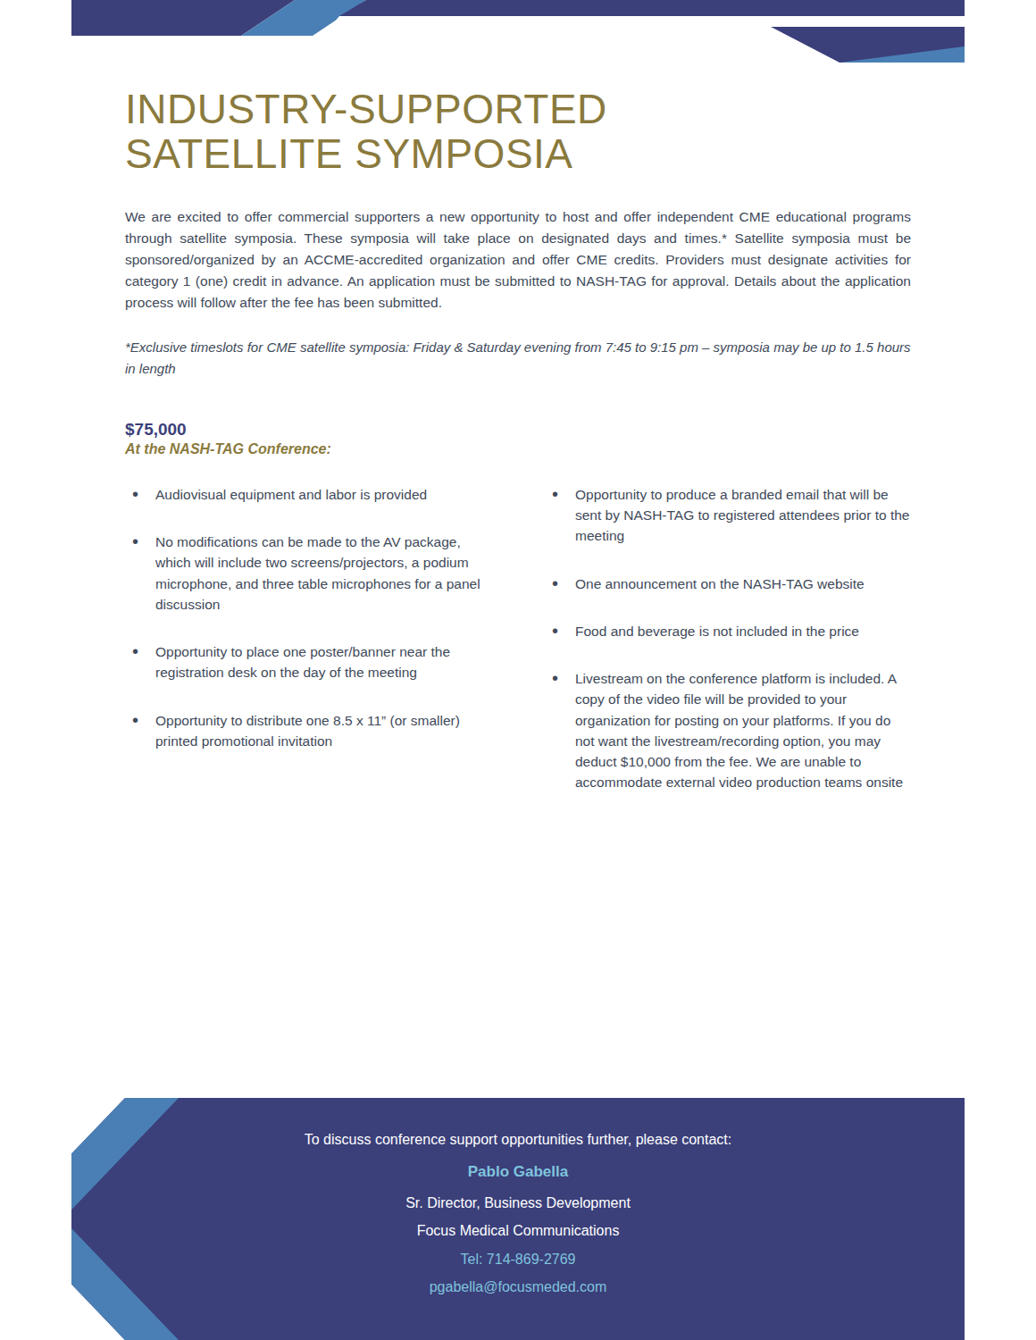Industry-Supported
Satellite Symposia
We are excited to offer commercial supporters a new opportunity to host and offer independent CME educational programs through satellite symposia. These symposia will take place on designated days and times.* Satellite symposia must be sponsored/organized by an ACCME-accredited organization and offer CME credits. Providers must designate activities for category 1 (one) credit in advance. An application must be submitted to NASH-TAG for approval. Details about the application process will follow after the fee has been submitted.
*Exclusive timeslots for CME satellite symposia: Friday & Saturday evening from 7:45 to 9:15 pm – symposia may be up to 1.5 hours in length
$75,000
At the NASH-TAG Conference:
Audiovisual equipment and labor is provided
No modifications can be made to the AV package, which will include two screens/projectors, a podium microphone, and three table microphones for a panel discussion
Opportunity to place one poster/banner near the registration desk on the day of the meeting
Opportunity to distribute one 8.5 x 11” (or smaller) printed promotional invitation
Opportunity to produce a branded email that will be sent by NASH-TAG to registered attendees prior to the meeting
One announcement on the NASH-TAG website
Food and beverage is not included in the price
Livestream on the conference platform is included. A copy of the video file will be provided to your organization for posting on your platforms. If you do not want the livestream/recording option, you may deduct $10,000 from the fee. We are unable to accommodate external video production teams onsite
To discuss conference support opportunities further, please contact:
Pablo Gabella
Sr. Director, Business Development
Focus Medical Communications
Tel: 714-869-2769
pgabella@focusmeded.com